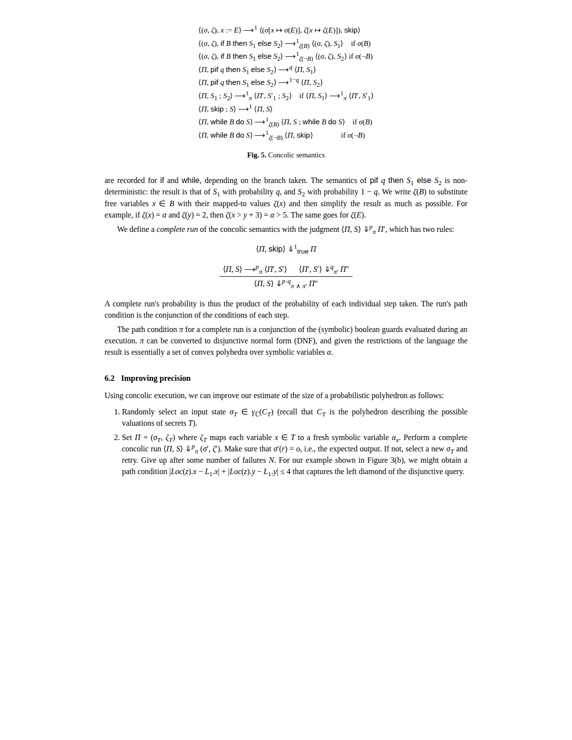⟨(σ, ζ), x := E⟩ ⟶1 ⟨(σ[x ↦ σ(E)], ζ[x ↦ ζ(E)]), skip⟩
⟨(σ, ζ), if B then S1 else S2⟩ ⟶1ζ(B) ⟨(σ, ζ), S1⟩ if σ(B)
⟨(σ, ζ), if B then S1 else S2⟩ ⟶1ζ(¬B) ⟨(σ, ζ), S2⟩ if σ(¬B)
⟨Π, pif q then S1 else S2⟩ ⟶q ⟨Π, S1⟩
⟨Π, pif q then S1 else S2⟩ ⟶1−q ⟨Π, S2⟩
⟨Π, S1 ; S2⟩ ⟶1π ⟨Π′, S′1 ; S2⟩ if ⟨Π, S1⟩ ⟶1π ⟨Π′, S′1⟩
⟨Π, skip ; S⟩ ⟶1 ⟨Π, S⟩
⟨Π, while B do S⟩ ⟶1ζ(B) ⟨Π, S ; while B do S⟩ if σ(B)
⟨Π, while B do S⟩ ⟶1ζ(¬B) ⟨Π, skip⟩ if σ(¬B)
Fig. 5. Concolic semantics
are recorded for if and while, depending on the branch taken. The semantics of pif q then S1 else S2 is non-deterministic: the result is that of S1 with probability q, and S2 with probability 1 − q. We write ζ(B) to substitute free variables x ∈ B with their mapped-to values ζ(x) and then simplify the result as much as possible. For example, if ζ(x) = α and ζ(y) = 2, then ζ(x > y + 3) = α > 5. The same goes for ζ(E).
We define a complete run of the concolic semantics with the judgment ⟨Π, S⟩ ⇓pπ Π′, which has two rules:
⟨Π, skip⟩ ⇓1true Π
⟨Π, S⟩ ⟶pπ ⟨Π′, S′⟩ ⟨Π′, S′⟩ ⇓qπ′ Π″ ⟨Π, S⟩ ⇓p·qπ ∧ π′ Π″
A complete run's probability is thus the product of the probability of each individual step taken. The run's path condition is the conjunction of the conditions of each step.
The path condition π for a complete run is a conjunction of the (symbolic) boolean guards evaluated during an execution. π can be converted to disjunctive normal form (DNF), and given the restrictions of the language the result is essentially a set of convex polyhedra over symbolic variables α.
6.2 Improving precision
Using concolic execution, we can improve our estimate of the size of a probabilistic polyhedron as follows:
Randomly select an input state σT ∈ γℂ(CT) (recall that CT is the polyhedron describing the possible valuations of secrets T).
Set Π = (σT, ζT) where ζT maps each variable x ∈ T to a fresh symbolic variable αx. Perform a complete concolic run ⟨Π, S⟩ ⇓pπ (σ′, ζ′). Make sure that σ′(r) = o, i.e., the expected output. If not, select a new σT and retry. Give up after some number of failures N. For our example shown in Figure 3(b), we might obtain a path condition |Loc(z).x − L1.x| + |Loc(z).y − L1.y| ≤ 4 that captures the left diamond of the disjunctive query.